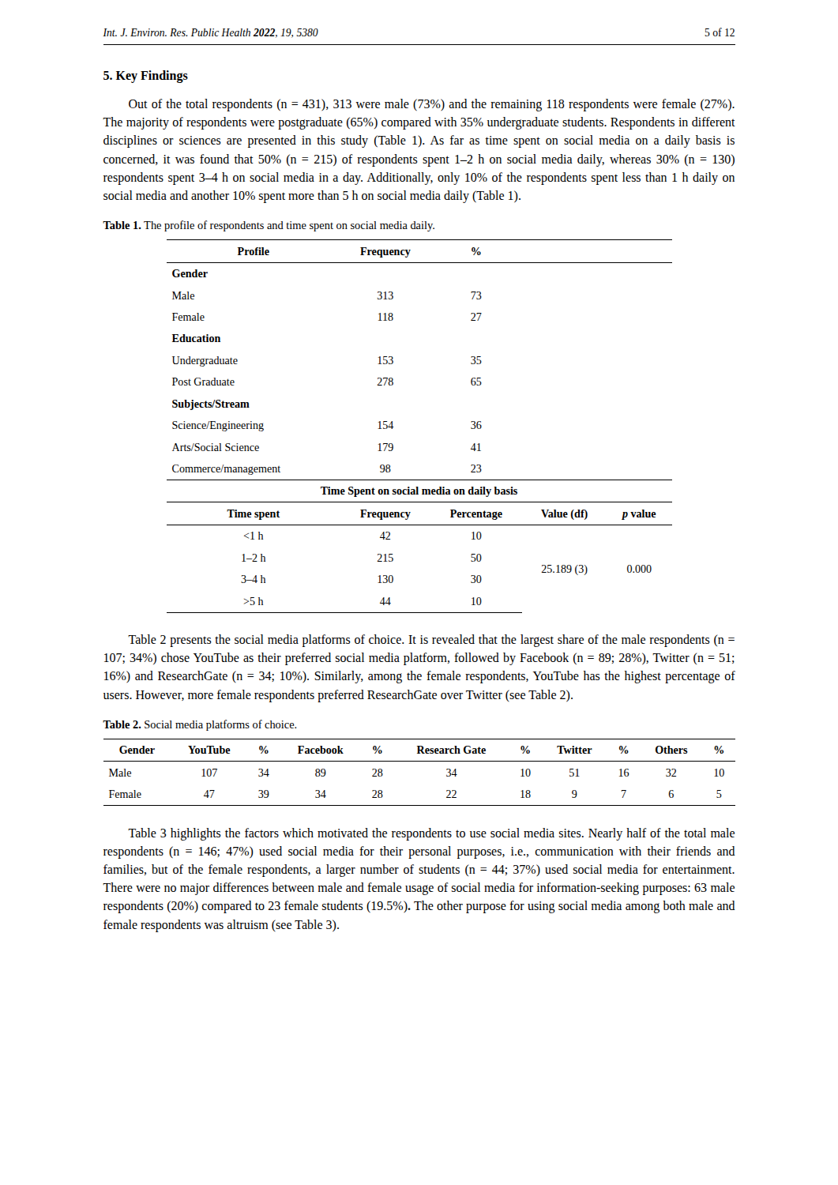Int. J. Environ. Res. Public Health 2022, 19, 5380 5 of 12
5. Key Findings
Out of the total respondents (n = 431), 313 were male (73%) and the remaining 118 respondents were female (27%). The majority of respondents were postgraduate (65%) compared with 35% undergraduate students. Respondents in different disciplines or sciences are presented in this study (Table 1). As far as time spent on social media on a daily basis is concerned, it was found that 50% (n = 215) of respondents spent 1–2 h on social media daily, whereas 30% (n = 130) respondents spent 3–4 h on social media in a day. Additionally, only 10% of the respondents spent less than 1 h daily on social media and another 10% spent more than 5 h on social media daily (Table 1).
Table 1. The profile of respondents and time spent on social media daily.
| Profile | Frequency | % | | |
| --- | --- | --- | --- | --- |
| Gender |
| Male | 313 | 73 | | |
| Female | 118 | 27 | | |
| Education |
| Undergraduate | 153 | 35 | | |
| Post Graduate | 278 | 65 | | |
| Subjects/Stream |
| Science/Engineering | 154 | 36 | | |
| Arts/Social Science | 179 | 41 | | |
| Commerce/management | 98 | 23 | | |
| Time Spent on social media on daily basis |
| Time spent | Frequency | Percentage | Value (df) | p value |
| <1 h | 42 | 10 | 25.189 (3) | 0.000 |
| 1–2 h | 215 | 50 |
| 3–4 h | 130 | 30 |
| >5 h | 44 | 10 |
Table 2 presents the social media platforms of choice. It is revealed that the largest share of the male respondents (n = 107; 34%) chose YouTube as their preferred social media platform, followed by Facebook (n = 89; 28%), Twitter (n = 51; 16%) and ResearchGate (n = 34; 10%). Similarly, among the female respondents, YouTube has the highest percentage of users. However, more female respondents preferred ResearchGate over Twitter (see Table 2).
Table 2. Social media platforms of choice.
| Gender | YouTube | % | Facebook | % | Research Gate | % | Twitter | % | Others | % |
| --- | --- | --- | --- | --- | --- | --- | --- | --- | --- | --- |
| Male | 107 | 34 | 89 | 28 | 34 | 10 | 51 | 16 | 32 | 10 |
| Female | 47 | 39 | 34 | 28 | 22 | 18 | 9 | 7 | 6 | 5 |
Table 3 highlights the factors which motivated the respondents to use social media sites. Nearly half of the total male respondents (n = 146; 47%) used social media for their personal purposes, i.e., communication with their friends and families, but of the female respondents, a larger number of students (n = 44; 37%) used social media for entertainment. There were no major differences between male and female usage of social media for information-seeking purposes: 63 male respondents (20%) compared to 23 female students (19.5%). The other purpose for using social media among both male and female respondents was altruism (see Table 3).